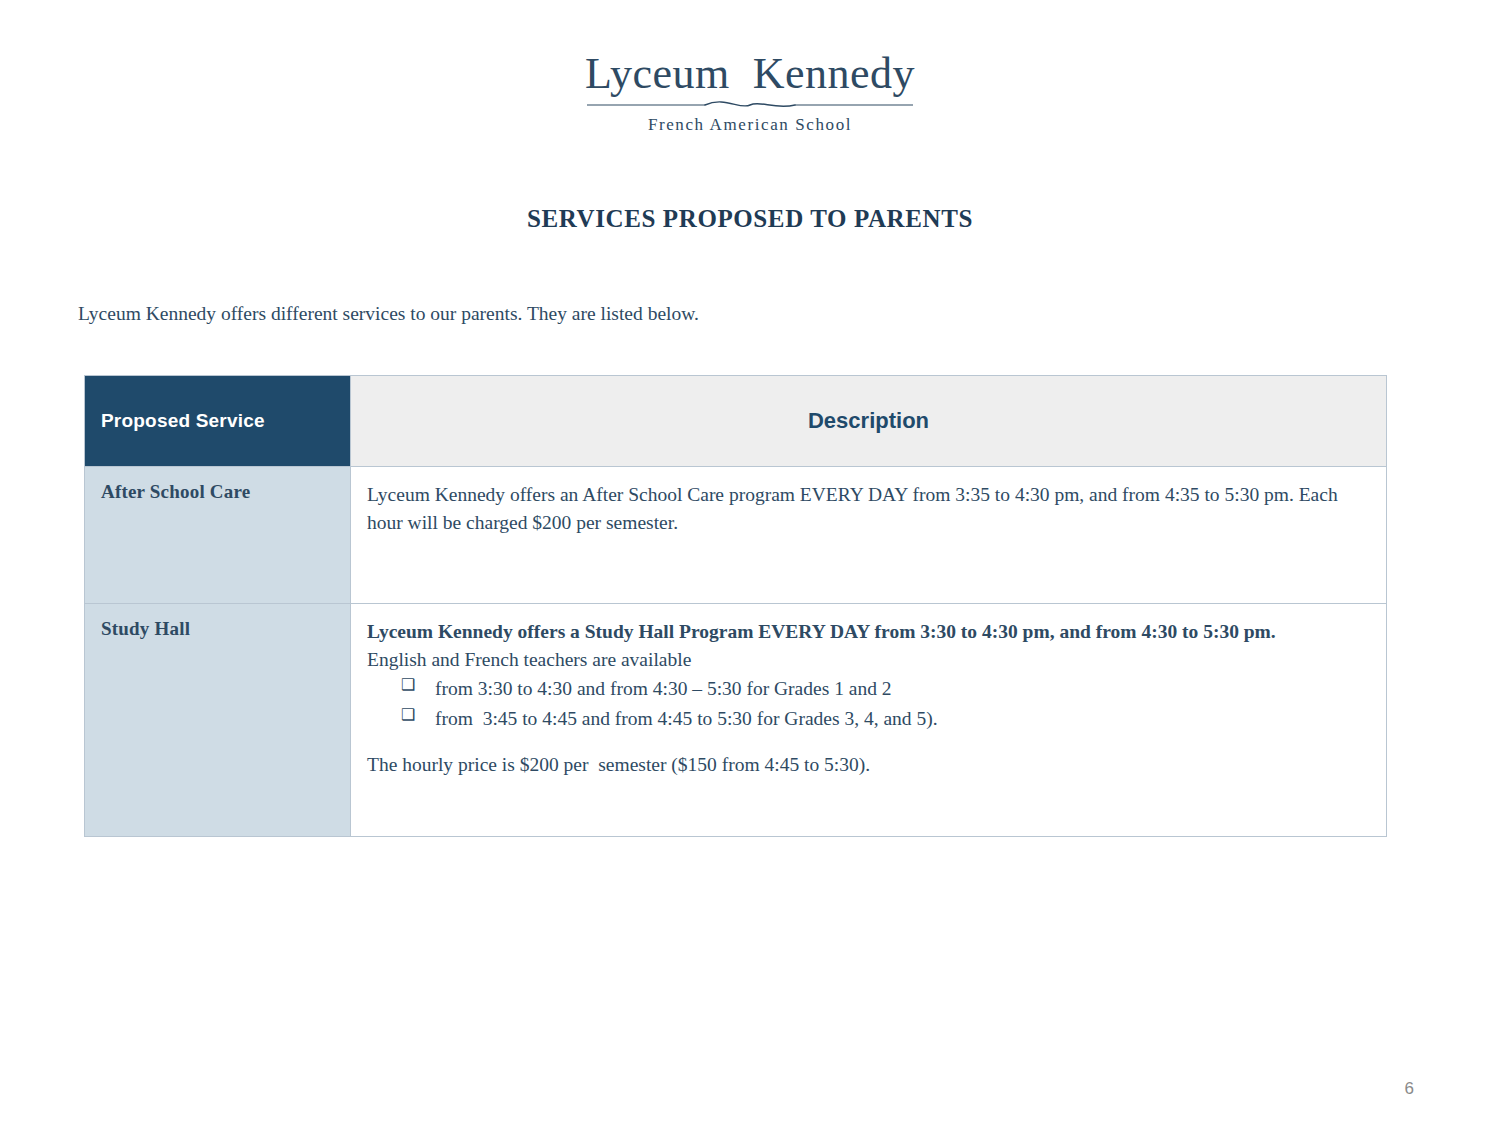Lyceum Kennedy
French American School
SERVICES PROPOSED TO PARENTS
Lyceum Kennedy offers different services to our parents. They are listed below.
| Proposed Service | Description |
| --- | --- |
| After School Care | Lyceum Kennedy offers an After School Care program EVERY DAY from 3:35 to 4:30 pm, and from 4:35 to 5:30 pm. Each hour will be charged $200 per semester. |
| Study Hall | Lyceum Kennedy offers a Study Hall Program EVERY DAY from 3:30 to 4:30 pm, and from 4:30 to 5:30 pm. English and French teachers are available from 3:30 to 4:30 and from 4:30 – 5:30 for Grades 1 and 2 from 3:45 to 4:45 and from 4:45 to 5:30 for Grades 3, 4, and 5). The hourly price is $200 per semester ($150 from 4:45 to 5:30). |
6